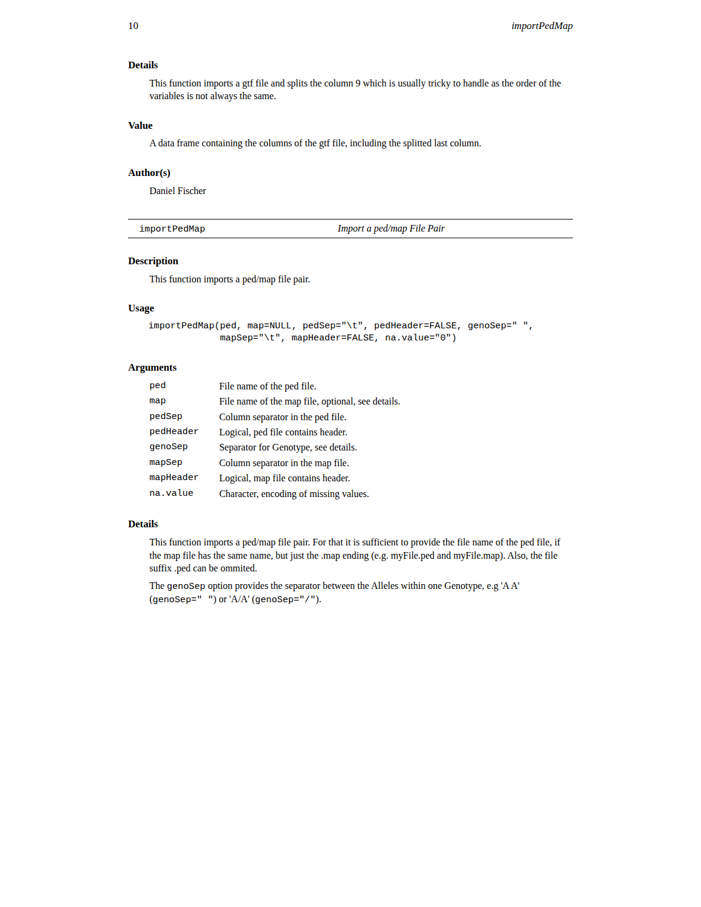10 importPedMap
Details
This function imports a gtf file and splits the column 9 which is usually tricky to handle as the order of the variables is not always the same.
Value
A data frame containing the columns of the gtf file, including the splitted last column.
Author(s)
Daniel Fischer
importPedMap Import a ped/map File Pair
Description
This function imports a ped/map file pair.
Usage
importPedMap(ped, map=NULL, pedSep="\t", pedHeader=FALSE, genoSep=" ",
             mapSep="\t", mapHeader=FALSE, na.value="0")
Arguments
| ped | File name of the ped file. |
| map | File name of the map file, optional, see details. |
| pedSep | Column separator in the ped file. |
| pedHeader | Logical, ped file contains header. |
| genoSep | Separator for Genotype, see details. |
| mapSep | Column separator in the map file. |
| mapHeader | Logical, map file contains header. |
| na.value | Character, encoding of missing values. |
Details
This function imports a ped/map file pair. For that it is sufficient to provide the file name of the ped file, if the map file has the same name, but just the .map ending (e.g. myFile.ped and myFile.map). Also, the file suffix .ped can be ommited.
The genoSep option provides the separator between the Alleles within one Genotype, e.g 'A A' (genoSep=" ") or 'A/A' (genoSep="/").